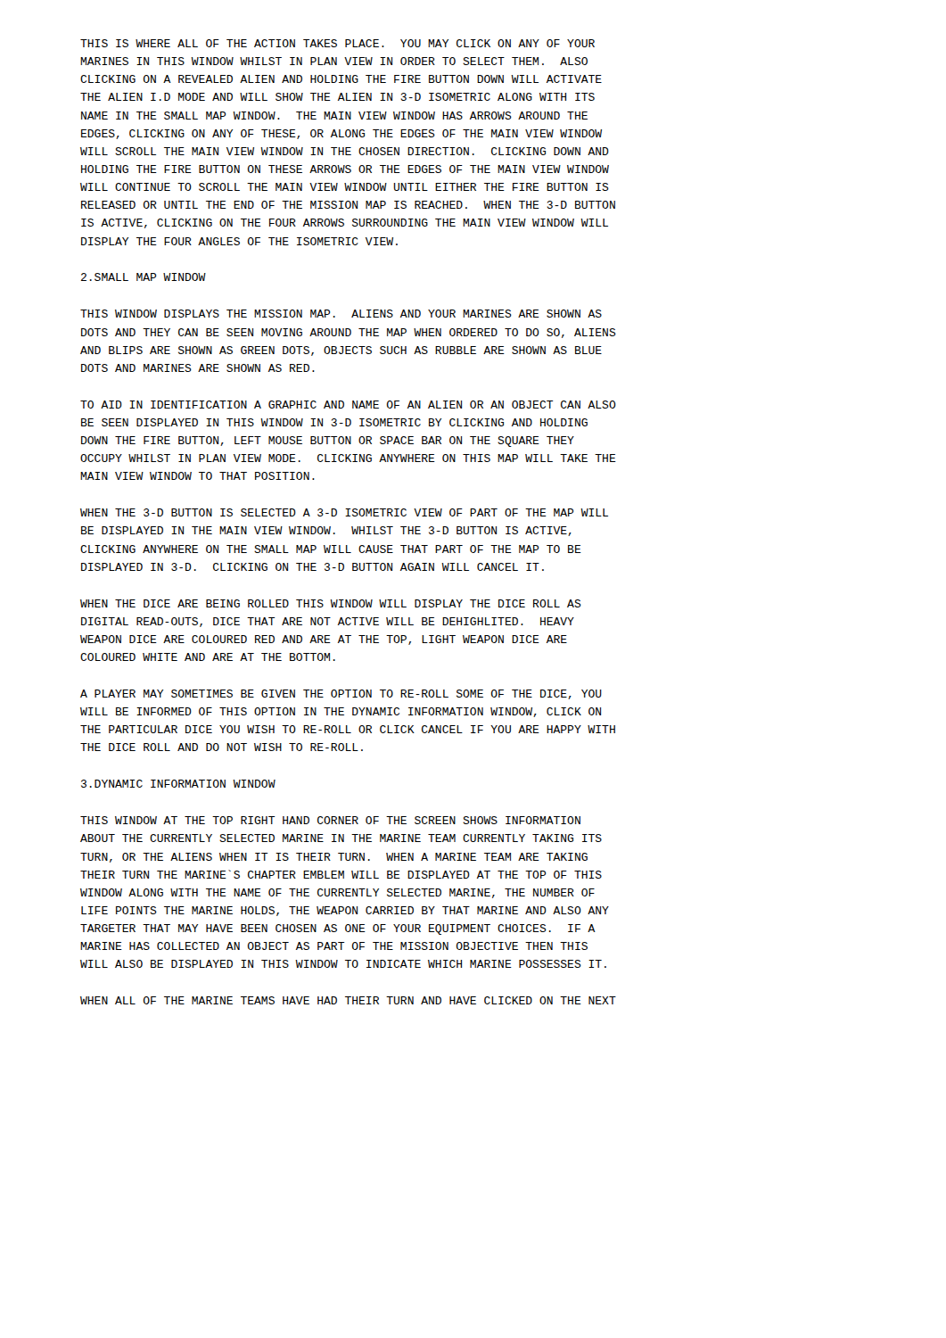THIS IS WHERE ALL OF THE ACTION TAKES PLACE. YOU MAY CLICK ON ANY OF YOUR MARINES IN THIS WINDOW WHILST IN PLAN VIEW IN ORDER TO SELECT THEM. ALSO CLICKING ON A REVEALED ALIEN AND HOLDING THE FIRE BUTTON DOWN WILL ACTIVATE THE ALIEN I.D MODE AND WILL SHOW THE ALIEN IN 3-D ISOMETRIC ALONG WITH ITS NAME IN THE SMALL MAP WINDOW. THE MAIN VIEW WINDOW HAS ARROWS AROUND THE EDGES, CLICKING ON ANY OF THESE, OR ALONG THE EDGES OF THE MAIN VIEW WINDOW WILL SCROLL THE MAIN VIEW WINDOW IN THE CHOSEN DIRECTION. CLICKING DOWN AND HOLDING THE FIRE BUTTON ON THESE ARROWS OR THE EDGES OF THE MAIN VIEW WINDOW WILL CONTINUE TO SCROLL THE MAIN VIEW WINDOW UNTIL EITHER THE FIRE BUTTON IS RELEASED OR UNTIL THE END OF THE MISSION MAP IS REACHED. WHEN THE 3-D BUTTON IS ACTIVE, CLICKING ON THE FOUR ARROWS SURROUNDING THE MAIN VIEW WINDOW WILL DISPLAY THE FOUR ANGLES OF THE ISOMETRIC VIEW.
2.SMALL MAP WINDOW
THIS WINDOW DISPLAYS THE MISSION MAP. ALIENS AND YOUR MARINES ARE SHOWN AS DOTS AND THEY CAN BE SEEN MOVING AROUND THE MAP WHEN ORDERED TO DO SO, ALIENS AND BLIPS ARE SHOWN AS GREEN DOTS, OBJECTS SUCH AS RUBBLE ARE SHOWN AS BLUE DOTS AND MARINES ARE SHOWN AS RED.
TO AID IN IDENTIFICATION A GRAPHIC AND NAME OF AN ALIEN OR AN OBJECT CAN ALSO BE SEEN DISPLAYED IN THIS WINDOW IN 3-D ISOMETRIC BY CLICKING AND HOLDING DOWN THE FIRE BUTTON, LEFT MOUSE BUTTON OR SPACE BAR ON THE SQUARE THEY OCCUPY WHILST IN PLAN VIEW MODE. CLICKING ANYWHERE ON THIS MAP WILL TAKE THE MAIN VIEW WINDOW TO THAT POSITION.
WHEN THE 3-D BUTTON IS SELECTED A 3-D ISOMETRIC VIEW OF PART OF THE MAP WILL BE DISPLAYED IN THE MAIN VIEW WINDOW. WHILST THE 3-D BUTTON IS ACTIVE, CLICKING ANYWHERE ON THE SMALL MAP WILL CAUSE THAT PART OF THE MAP TO BE DISPLAYED IN 3-D. CLICKING ON THE 3-D BUTTON AGAIN WILL CANCEL IT.
WHEN THE DICE ARE BEING ROLLED THIS WINDOW WILL DISPLAY THE DICE ROLL AS DIGITAL READ-OUTS, DICE THAT ARE NOT ACTIVE WILL BE DEHIGHLITED. HEAVY WEAPON DICE ARE COLOURED RED AND ARE AT THE TOP, LIGHT WEAPON DICE ARE COLOURED WHITE AND ARE AT THE BOTTOM.
A PLAYER MAY SOMETIMES BE GIVEN THE OPTION TO RE-ROLL SOME OF THE DICE, YOU WILL BE INFORMED OF THIS OPTION IN THE DYNAMIC INFORMATION WINDOW, CLICK ON THE PARTICULAR DICE YOU WISH TO RE-ROLL OR CLICK CANCEL IF YOU ARE HAPPY WITH THE DICE ROLL AND DO NOT WISH TO RE-ROLL.
3.DYNAMIC INFORMATION WINDOW
THIS WINDOW AT THE TOP RIGHT HAND CORNER OF THE SCREEN SHOWS INFORMATION ABOUT THE CURRENTLY SELECTED MARINE IN THE MARINE TEAM CURRENTLY TAKING ITS TURN, OR THE ALIENS WHEN IT IS THEIR TURN. WHEN A MARINE TEAM ARE TAKING THEIR TURN THE MARINE`S CHAPTER EMBLEM WILL BE DISPLAYED AT THE TOP OF THIS WINDOW ALONG WITH THE NAME OF THE CURRENTLY SELECTED MARINE, THE NUMBER OF LIFE POINTS THE MARINE HOLDS, THE WEAPON CARRIED BY THAT MARINE AND ALSO ANY TARGETER THAT MAY HAVE BEEN CHOSEN AS ONE OF YOUR EQUIPMENT CHOICES. IF A MARINE HAS COLLECTED AN OBJECT AS PART OF THE MISSION OBJECTIVE THEN THIS WILL ALSO BE DISPLAYED IN THIS WINDOW TO INDICATE WHICH MARINE POSSESSES IT.
WHEN ALL OF THE MARINE TEAMS HAVE HAD THEIR TURN AND HAVE CLICKED ON THE NEXT